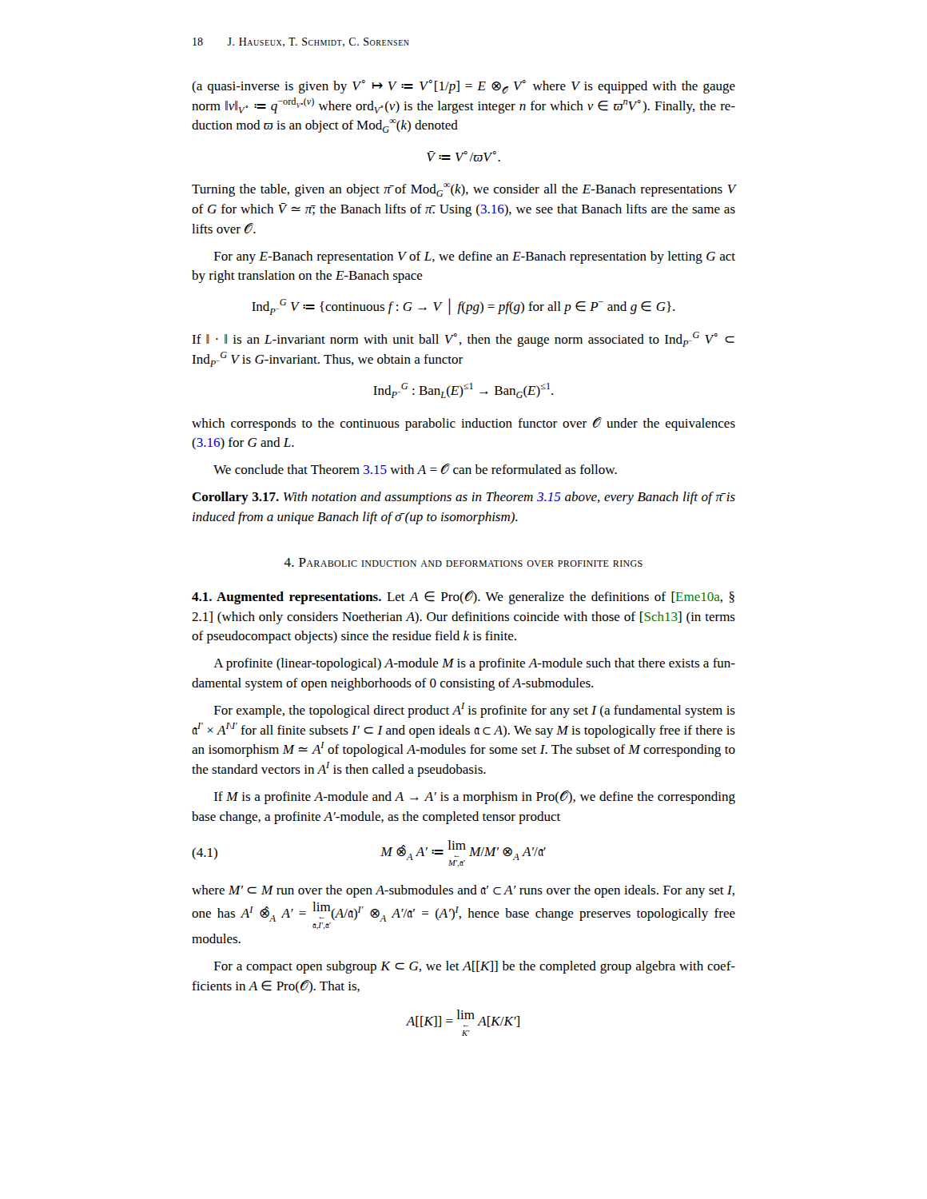18 J. Hauseux, T. Schmidt, C. Sorensen
(a quasi-inverse is given by V∘ ↦ V ≔ V∘[1/p] = E ⊗𝒪 V∘ where V is equipped with the gauge norm ‖v‖V∘ ≔ q−ordV∘(v) where ordV∘(v) is the largest integer n for which v ∈ ϖnV∘). Finally, the reduction mod ϖ is an object of ModG∞(k) denoted
V̄ ≔ V∘/ϖV∘.
Turning the table, given an object π̄ of ModG∞(k), we consider all the E-Banach representations V of G for which V̄ ≃ π̄; the Banach lifts of π̄. Using (3.16), we see that Banach lifts are the same as lifts over 𝒪.
For any E-Banach representation V of L, we define an E-Banach representation by letting G act by right translation on the E-Banach space
IndP−G V ≔ {continuous f : G → V │ f(pg) = pf(g) for all p ∈ P− and g ∈ G}.
If ‖ · ‖ is an L-invariant norm with unit ball V∘, then the gauge norm associated to IndP−G V∘ ⊂ IndP−G V is G-invariant. Thus, we obtain a functor
IndP−G : BanL(E)≤1 → BanG(E)≤1.
which corresponds to the continuous parabolic induction functor over 𝒪 under the equivalences (3.16) for G and L.
We conclude that Theorem 3.15 with A = 𝒪 can be reformulated as follow.
Corollary 3.17. With notation and assumptions as in Theorem 3.15 above, every Banach lift of π̄ is induced from a unique Banach lift of σ̄ (up to isomorphism).
4. Parabolic induction and deformations over profinite rings
4.1. Augmented representations. Let A ∈ Pro(𝒪). We generalize the definitions of [Eme10a, § 2.1] (which only considers Noetherian A). Our definitions coincide with those of [Sch13] (in terms of pseudocompact objects) since the residue field k is finite.
A profinite (linear-topological) A-module M is a profinite A-module such that there exists a fundamental system of open neighborhoods of 0 consisting of A-submodules.
For example, the topological direct product AI is profinite for any set I (a fundamental system is 𝔞I′ × AI\I′ for all finite subsets I′ ⊂ I and open ideals 𝔞 ⊂ A). We say M is topologically free if there is an isomorphism M ≃ AI of topological A-modules for some set I. The subset of M corresponding to the standard vectors in AI is then called a pseudobasis.
If M is a profinite A-module and A → A′ is a morphism in Pro(𝒪), we define the corresponding base change, a profinite A′-module, as the completed tensor product
(4.1) M ⊗̂A A′ ≔ lim←
M′,𝔞′ M/M′ ⊗A A′/𝔞′
where M′ ⊂ M run over the open A-submodules and 𝔞′ ⊂ A′ runs over the open ideals. For any set I, one has AI ⊗̂A A′ = lim←
𝔞,I′,𝔞′(A/𝔞)I′ ⊗A A′/𝔞′ = (A′)I, hence base change preserves topologically free modules.
For a compact open subgroup K ⊂ G, we let A[[K]] be the completed group algebra with coefficients in A ∈ Pro(𝒪). That is,
A[[K]] = lim←
K′ A[K/K′]